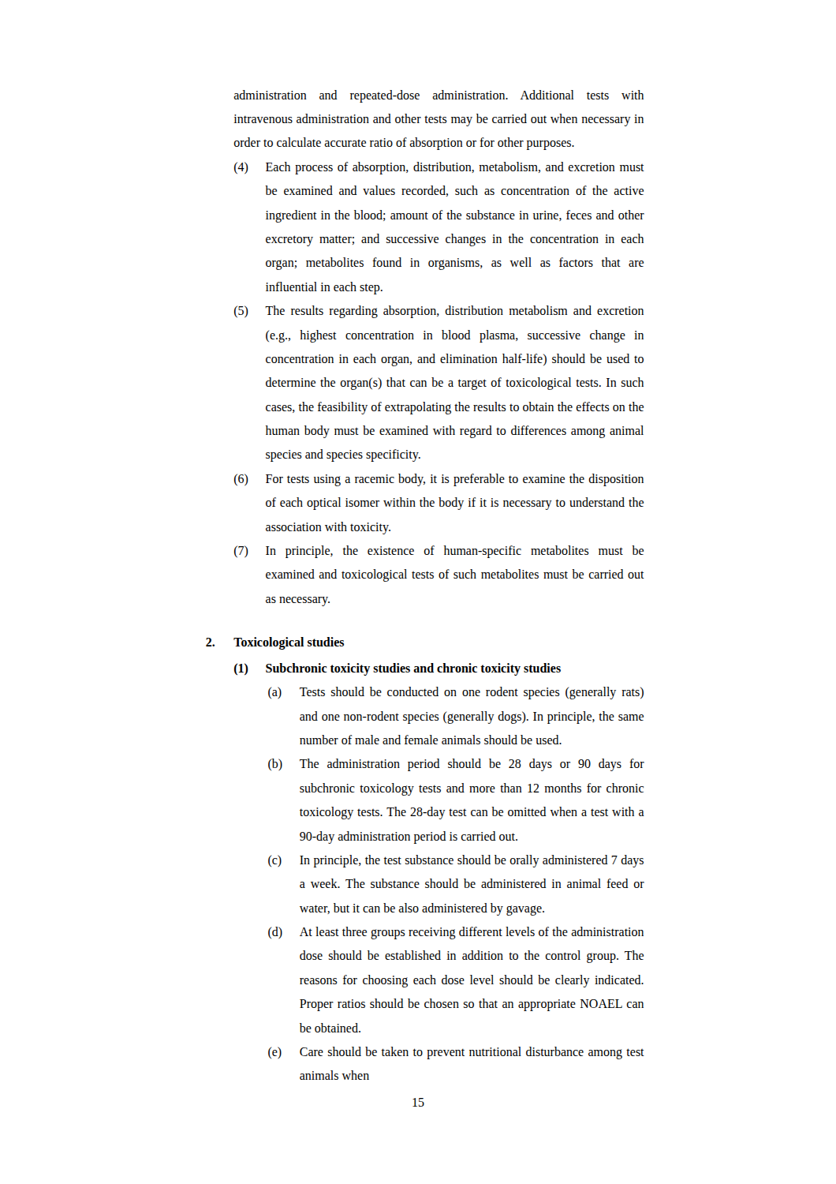administration and repeated-dose administration. Additional tests with intravenous administration and other tests may be carried out when necessary in order to calculate accurate ratio of absorption or for other purposes.
(4) Each process of absorption, distribution, metabolism, and excretion must be examined and values recorded, such as concentration of the active ingredient in the blood; amount of the substance in urine, feces and other excretory matter; and successive changes in the concentration in each organ; metabolites found in organisms, as well as factors that are influential in each step.
(5) The results regarding absorption, distribution metabolism and excretion (e.g., highest concentration in blood plasma, successive change in concentration in each organ, and elimination half-life) should be used to determine the organ(s) that can be a target of toxicological tests. In such cases, the feasibility of extrapolating the results to obtain the effects on the human body must be examined with regard to differences among animal species and species specificity.
(6) For tests using a racemic body, it is preferable to examine the disposition of each optical isomer within the body if it is necessary to understand the association with toxicity.
(7) In principle, the existence of human-specific metabolites must be examined and toxicological tests of such metabolites must be carried out as necessary.
2. Toxicological studies
(1) Subchronic toxicity studies and chronic toxicity studies
(a) Tests should be conducted on one rodent species (generally rats) and one non-rodent species (generally dogs). In principle, the same number of male and female animals should be used.
(b) The administration period should be 28 days or 90 days for subchronic toxicology tests and more than 12 months for chronic toxicology tests. The 28-day test can be omitted when a test with a 90-day administration period is carried out.
(c) In principle, the test substance should be orally administered 7 days a week. The substance should be administered in animal feed or water, but it can be also administered by gavage.
(d) At least three groups receiving different levels of the administration dose should be established in addition to the control group. The reasons for choosing each dose level should be clearly indicated. Proper ratios should be chosen so that an appropriate NOAEL can be obtained.
(e) Care should be taken to prevent nutritional disturbance among test animals when
15